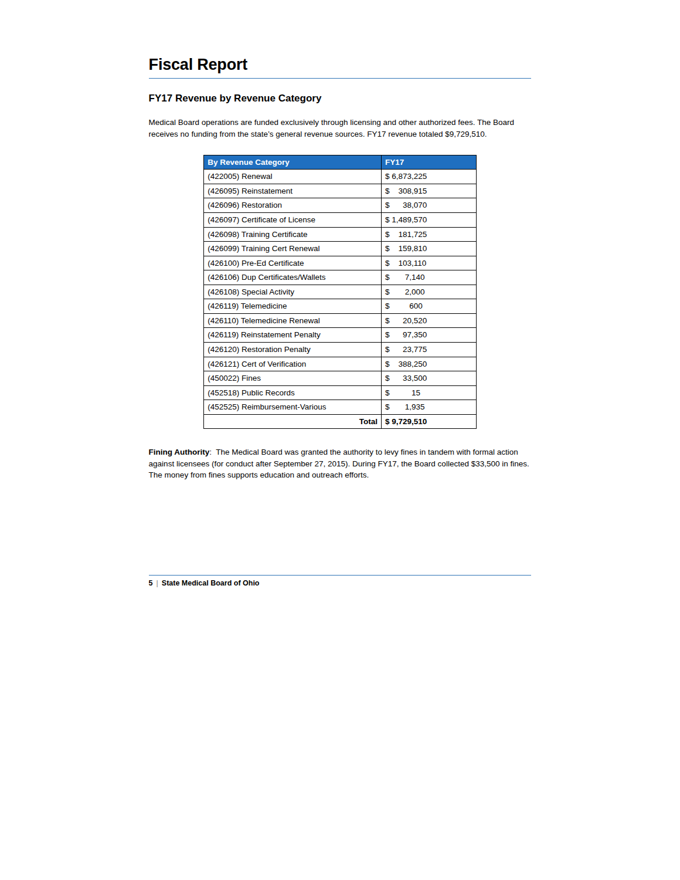Fiscal Report
FY17 Revenue by Revenue Category
Medical Board operations are funded exclusively through licensing and other authorized fees. The Board receives no funding from the state’s general revenue sources. FY17 revenue totaled $9,729,510.
| By Revenue Category | FY17 |
| --- | --- |
| (422005) Renewal | $ 6,873,225 |
| (426095) Reinstatement | $ 308,915 |
| (426096) Restoration | $ 38,070 |
| (426097) Certificate of License | $ 1,489,570 |
| (426098) Training Certificate | $ 181,725 |
| (426099) Training Cert Renewal | $ 159,810 |
| (426100) Pre-Ed Certificate | $ 103,110 |
| (426106) Dup Certificates/Wallets | $ 7,140 |
| (426108) Special Activity | $ 2,000 |
| (426119) Telemedicine | $ 600 |
| (426110) Telemedicine Renewal | $ 20,520 |
| (426119) Reinstatement Penalty | $ 97,350 |
| (426120) Restoration Penalty | $ 23,775 |
| (426121) Cert of Verification | $ 388,250 |
| (450022) Fines | $ 33,500 |
| (452518) Public Records | $ 15 |
| (452525) Reimbursement-Various | $ 1,935 |
| Total | $ 9,729,510 |
Fining Authority: The Medical Board was granted the authority to levy fines in tandem with formal action against licensees (for conduct after September 27, 2015). During FY17, the Board collected $33,500 in fines. The money from fines supports education and outreach efforts.
5|State Medical Board of Ohio